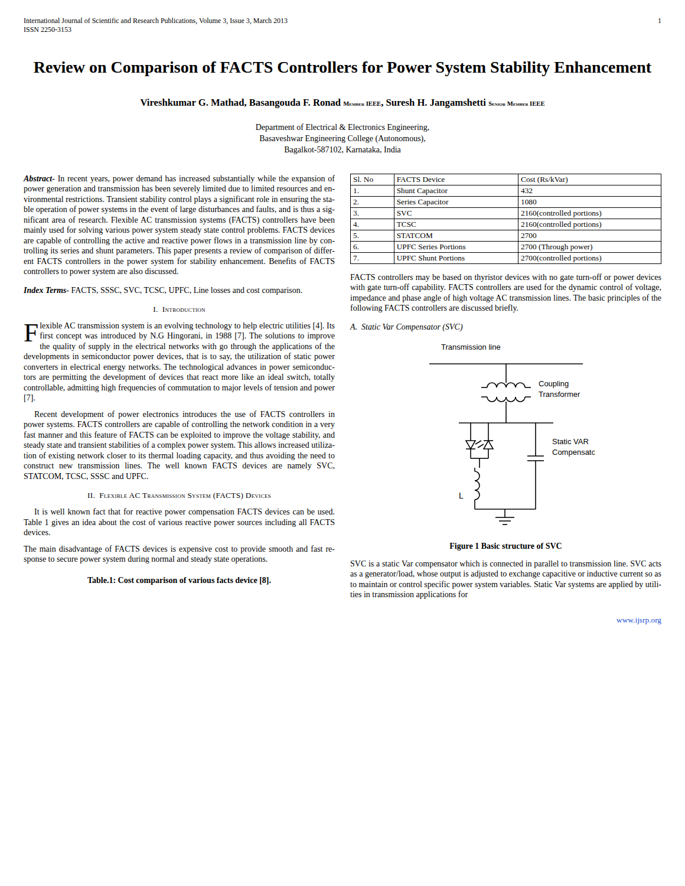1 International Journal of Scientific and Research Publications, Volume 3, Issue 3, March 2013 ISSN 2250-3153
Review on Comparison of FACTS Controllers for Power System Stability Enhancement
Vireshkumar G. Mathad, Basangouda F. Ronad Member IEEE, Suresh H. Jangamshetti Senior Member IEEE
Department of Electrical & Electronics Engineering,
Basaveshwar Engineering College (Autonomous),
Bagalkot-587102, Karnataka, India
Abstract- In recent years, power demand has increased substantially while the expansion of power generation and transmission has been severely limited due to limited resources and environmental restrictions. Transient stability control plays a significant role in ensuring the stable operation of power systems in the event of large disturbances and faults, and is thus a significant area of research. Flexible AC transmission systems (FACTS) controllers have been mainly used for solving various power system steady state control problems. FACTS devices are capable of controlling the active and reactive power flows in a transmission line by controlling its series and shunt parameters. This paper presents a review of comparison of different FACTS controllers in the power system for stability enhancement. Benefits of FACTS controllers to power system are also discussed.
Index Terms- FACTS, SSSC, SVC, TCSC, UPFC, Line losses and cost comparison.
I. Introduction
Flexible AC transmission system is an evolving technology to help electric utilities [4]. Its first concept was introduced by N.G Hingorani, in 1988 [7]. The solutions to improve the quality of supply in the electrical networks with go through the applications of the developments in semiconductor power devices, that is to say, the utilization of static power converters in electrical energy networks. The technological advances in power semiconductors are permitting the development of devices that react more like an ideal switch, totally controllable, admitting high frequencies of commutation to major levels of tension and power [7].
Recent development of power electronics introduces the use of FACTS controllers in power systems. FACTS controllers are capable of controlling the network condition in a very fast manner and this feature of FACTS can be exploited to improve the voltage stability, and steady state and transient stabilities of a complex power system. This allows increased utilization of existing network closer to its thermal loading capacity, and thus avoiding the need to construct new transmission lines. The well known FACTS devices are namely SVC, STATCOM, TCSC, SSSC and UPFC.
II. Flexible AC Transmission System (FACTS) Devices
It is well known fact that for reactive power compensation FACTS devices can be used. Table 1 gives an idea about the cost of various reactive power sources including all FACTS devices.
The main disadvantage of FACTS devices is expensive cost to provide smooth and fast response to secure power system during normal and steady state operations.
Table.1: Cost comparison of various facts device [8].
| Sl. No | FACTS Device | Cost (Rs/kVar) |
| 1. | Shunt Capacitor | 432 |
| 2. | Series Capacitor | 1080 |
| 3. | SVC | 2160(controlled portions) |
| 4. | TCSC | 2160(controlled portions) |
| 5. | STATCOM | 2700 |
| 6. | UPFC Series Portions | 2700 (Through power) |
| 7. | UPFC Shunt Portions | 2700(controlled portions) |
FACTS controllers may be based on thyristor devices with no gate turn-off or power devices with gate turn-off capability. FACTS controllers are used for the dynamic control of voltage, impedance and phase angle of high voltage AC transmission lines. The basic principles of the following FACTS controllers are discussed briefly.
A. Static Var Compensator (SVC)
Transmission line Coupling Transformer L Static VAR Compensato
Figure 1 Basic structure of SVC
SVC is a static Var compensator which is connected in parallel to transmission line. SVC acts as a generator/load, whose output is adjusted to exchange capacitive or inductive current so as to maintain or control specific power system variables. Static Var systems are applied by utilities in transmission applications for
www.ijsrp.org